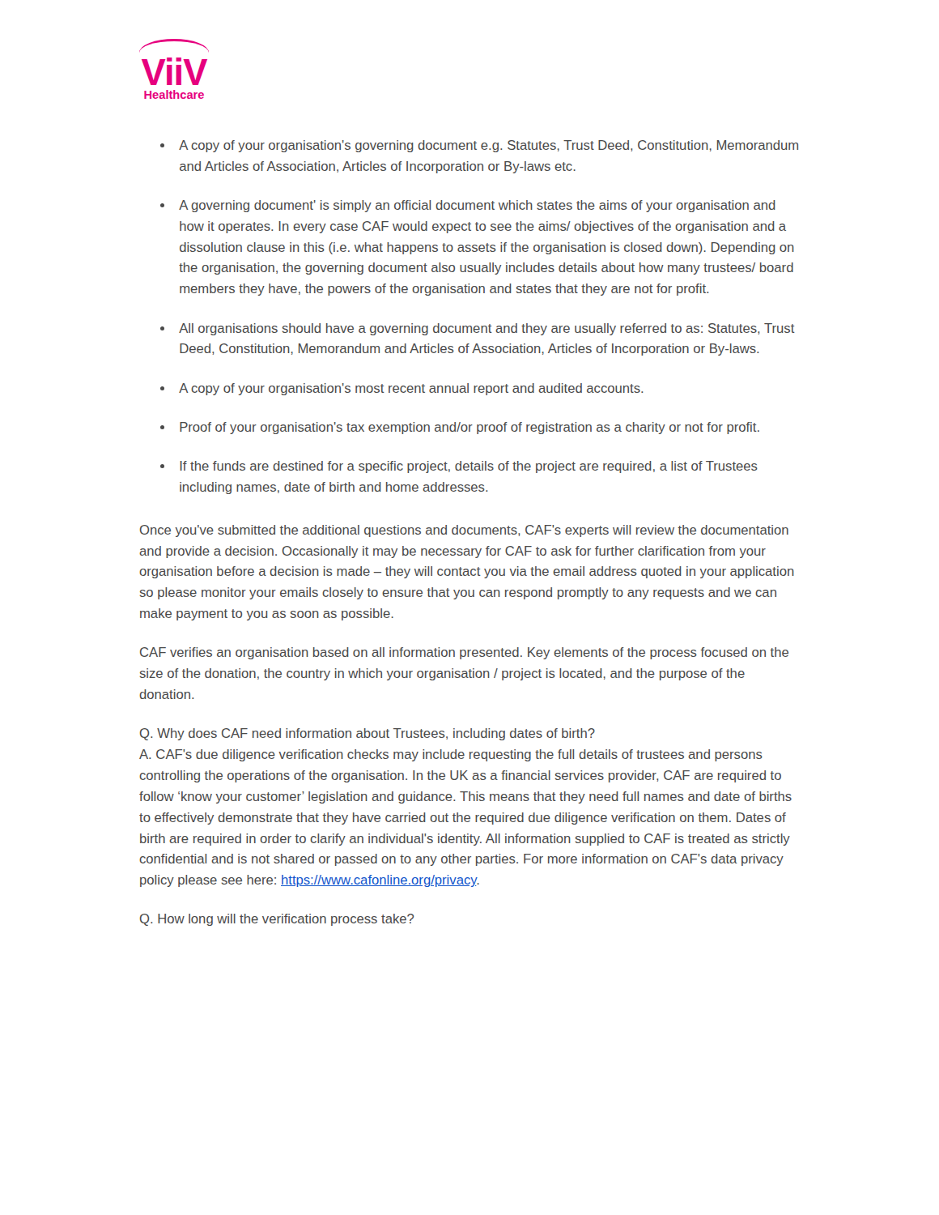ViiV Healthcare
A copy of your organisation's governing document e.g. Statutes, Trust Deed, Constitution, Memorandum and Articles of Association, Articles of Incorporation or By-laws etc.
A governing document' is simply an official document which states the aims of your organisation and how it operates. In every case CAF would expect to see the aims/ objectives of the organisation and a dissolution clause in this (i.e. what happens to assets if the organisation is closed down). Depending on the organisation, the governing document also usually includes details about how many trustees/ board members they have, the powers of the organisation and states that they are not for profit.
All organisations should have a governing document and they are usually referred to as: Statutes, Trust Deed, Constitution, Memorandum and Articles of Association, Articles of Incorporation or By-laws.
A copy of your organisation's most recent annual report and audited accounts.
Proof of your organisation's tax exemption and/or proof of registration as a charity or not for profit.
If the funds are destined for a specific project, details of the project are required, a list of Trustees including names, date of birth and home addresses.
Once you've submitted the additional questions and documents, CAF's experts will review the documentation and provide a decision. Occasionally it may be necessary for CAF to ask for further clarification from your organisation before a decision is made – they will contact you via the email address quoted in your application so please monitor your emails closely to ensure that you can respond promptly to any requests and we can make payment to you as soon as possible.
CAF verifies an organisation based on all information presented. Key elements of the process focused on the size of the donation, the country in which your organisation / project is located, and the purpose of the donation.
Q. Why does CAF need information about Trustees, including dates of birth?
A. CAF's due diligence verification checks may include requesting the full details of trustees and persons controlling the operations of the organisation. In the UK as a financial services provider, CAF are required to follow ‘know your customer’ legislation and guidance. This means that they need full names and date of births to effectively demonstrate that they have carried out the required due diligence verification on them. Dates of birth are required in order to clarify an individual's identity. All information supplied to CAF is treated as strictly confidential and is not shared or passed on to any other parties. For more information on CAF's data privacy policy please see here: https://www.cafonline.org/privacy.
Q. How long will the verification process take?